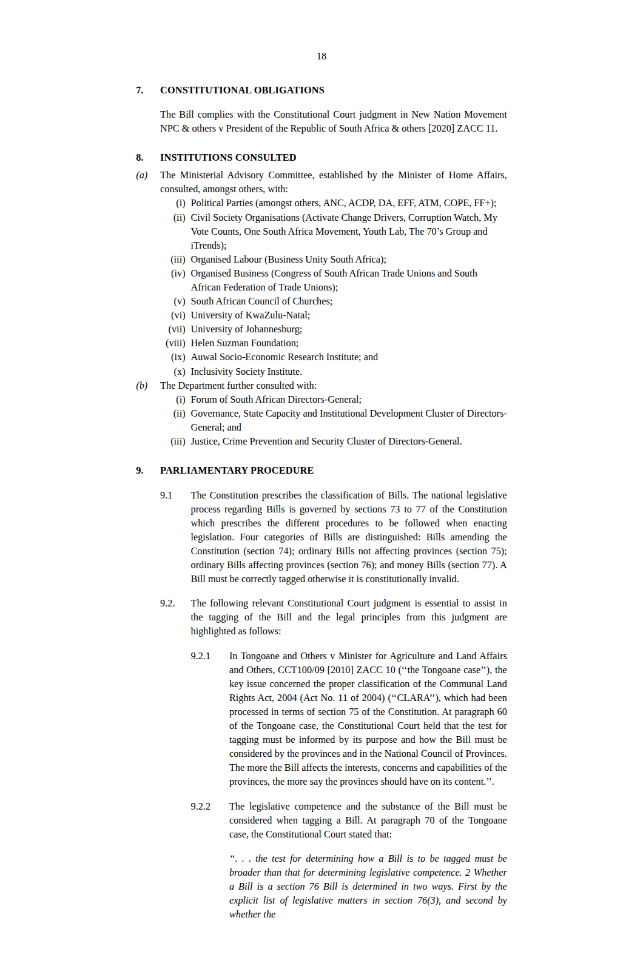18
7.
Constitutional Obligations
The Bill complies with the Constitutional Court judgment in New Nation Movement NPC & others v President of the Republic of South Africa & others [2020] ZACC 11.
8.
Institutions Consulted
(a)
The Ministerial Advisory Committee, established by the Minister of Home Affairs, consulted, amongst others, with:
(i) Political Parties (amongst others, ANC, ACDP, DA, EFF, ATM, COPE, FF+);
(ii) Civil Society Organisations (Activate Change Drivers, Corruption Watch, My Vote Counts, One South Africa Movement, Youth Lab, The 70’s Group and iTrends);
(iii) Organised Labour (Business Unity South Africa);
(iv) Organised Business (Congress of South African Trade Unions and South African Federation of Trade Unions);
(v) South African Council of Churches;
(vi) University of KwaZulu-Natal;
(vii) University of Johannesburg;
(viii) Helen Suzman Foundation;
(ix) Auwal Socio-Economic Research Institute; and
(x) Inclusivity Society Institute.
(b)
The Department further consulted with:
(i) Forum of South African Directors-General;
(ii) Governance, State Capacity and Institutional Development Cluster of Directors-General; and
(iii) Justice, Crime Prevention and Security Cluster of Directors-General.
9.
Parliamentary Procedure
9.1
The Constitution prescribes the classification of Bills. The national legislative process regarding Bills is governed by sections 73 to 77 of the Constitution which prescribes the different procedures to be followed when enacting legislation. Four categories of Bills are distinguished: Bills amending the Constitution (section 74); ordinary Bills not affecting provinces (section 75); ordinary Bills affecting provinces (section 76); and money Bills (section 77). A Bill must be correctly tagged otherwise it is constitutionally invalid.
9.2.
The following relevant Constitutional Court judgment is essential to assist in the tagging of the Bill and the legal principles from this judgment are highlighted as follows:
9.2.1
In Tongoane and Others v Minister for Agriculture and Land Affairs and Others, CCT100/09 [2010] ZACC 10 (‘‘the Tongoane case’’), the key issue concerned the proper classification of the Communal Land Rights Act, 2004 (Act No. 11 of 2004) (‘‘CLARA’’), which had been processed in terms of section 75 of the Constitution. At paragraph 60 of the Tongoane case, the Constitutional Court held that the test for tagging must be informed by its purpose and how the Bill must be considered by the provinces and in the National Council of Provinces. The more the Bill affects the interests, concerns and capabilities of the provinces, the more say the provinces should have on its content.’’.
9.2.2
The legislative competence and the substance of the Bill must be considered when tagging a Bill. At paragraph 70 of the Tongoane case, the Constitutional Court stated that:
‘‘. . . the test for determining how a Bill is to be tagged must be broader than that for determining legislative competence. 2 Whether a Bill is a section 76 Bill is determined in two ways. First by the explicit list of legislative matters in section 76(3), and second by whether the